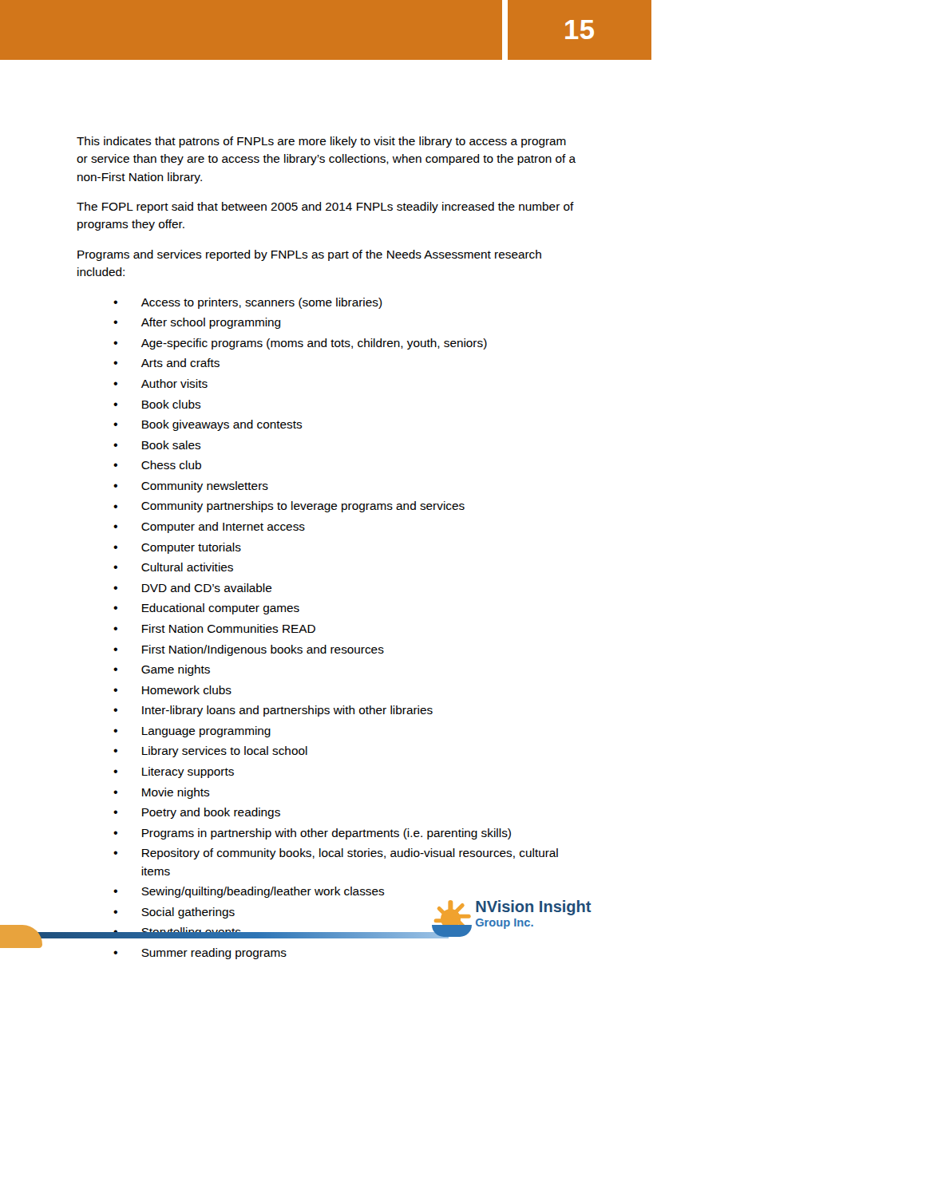15
This indicates that patrons of FNPLs are more likely to visit the library to access a program or service than they are to access the library’s collections, when compared to the patron of a non-First Nation library.
The FOPL report said that between 2005 and 2014 FNPLs steadily increased the number of programs they offer.
Programs and services reported by FNPLs as part of the Needs Assessment research included:
Access to printers, scanners (some libraries)
After school programming
Age-specific programs (moms and tots, children, youth, seniors)
Arts and crafts
Author visits
Book clubs
Book giveaways and contests
Book sales
Chess club
Community newsletters
Community partnerships to leverage programs and services
Computer and Internet access
Computer tutorials
Cultural activities
DVD and CD’s available
Educational computer games
First Nation Communities READ
First Nation/Indigenous books and resources
Game nights
Homework clubs
Inter-library loans and partnerships with other libraries
Language programming
Library services to local school
Literacy supports
Movie nights
Poetry and book readings
Programs in partnership with other departments (i.e. parenting skills)
Repository of community books, local stories, audio-visual resources, cultural items
Sewing/quilting/beading/leather work classes
Social gatherings
Storytelling events
Summer reading programs
NVision Insight
Group Inc.